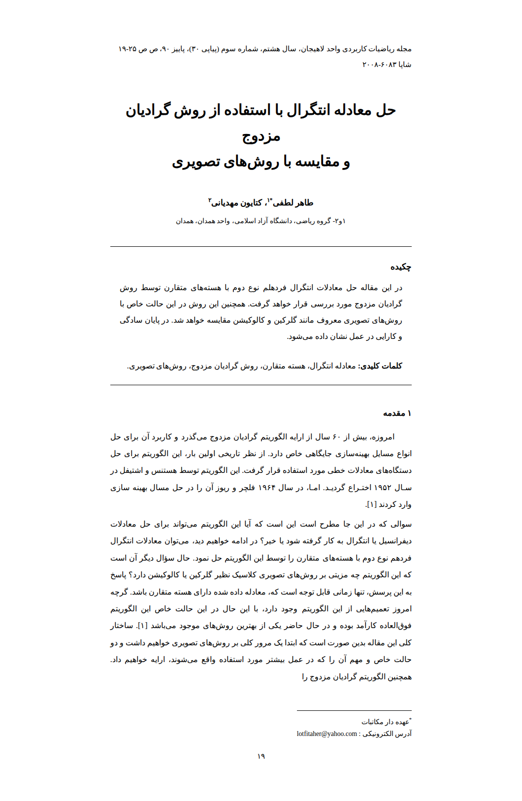مجله ریاضیات کاربردی واحد لاهیجان، سال هشتم، شماره سوم (پیاپی ۳۰)، پاییز ۹۰، ص ص ۲۵-۱۹
شاپا ۶۰۸۳-۲۰۰۸
حل معادله انتگرال با استفاده از روش گرادیان مزدوج
و مقایسه با روش‌های تصویری
طاهر لطفی*۱، کتایون مهدیانی۲
۱و۲- گروه ریاضی، دانشگاه آزاد اسلامی، واحد همدان، همدان
چکیده
در این مقاله حل معادلات انتگرال فردهلم نوع دوم با هسته‌های متقارن توسط روش گرادیان مزدوج مورد بررسی قرار خواهد گرفت. همچنین این روش در این حالت خاص با روش‌های تصویری معروف مانند گلرکین و کالوکیشن مقایسه خواهد شد. در پایان سادگی و کارایی در عمل نشان داده می‌شود.
کلمات کلیدی: معادله انتگرال، هسته متقارن، روش گرادیان مزدوج، روش‌های تصویری.
۱ مقدمه
امروزه، بیش از ۶۰ سال از ارایه الگوریتم گرادیان مزدوج می‌گذرد و کاربرد آن برای حل انواع مسایل بهینه‌سازی جایگاهی خاص دارد. از نظر تاریخی اولین بار، این الگوریتم برای حل دستگاه‌های معادلات خطی مورد استفاده قرار گرفت. این الگوریتم توسط هستنس و اشتیفل در سـال ۱۹۵۲ اختـراع گردیـد. امـا، در سال ۱۹۶۴ فلچر و ریوز آن را در حل مسال بهینه سازی وارد کردند [۱].
سوالی که در این جا مطرح است این است که آیا این الگوریتم می‌تواند برای حل معادلات دیفرانسیل یا انتگرال به کار گرفته شود یا خیر؟ در ادامه خواهیم دید، می‌توان معادلات انتگرال فردهم نوع دوم با هسته‌های متقارن را توسط این الگوریتم حل نمود. حال سؤال دیگر آن است که این الگوریتم چه مزیتی بر روش‌های تصویری کلاسیک نظیر گلرکین یا کالوکیشن دارد؟ پاسخ به این پرسش، تنها زمانی قابل توجه است که، معادله داده شده دارای هسته متقارن باشد. گرچه امروز تعمیم‌هایی از این الگوریتم وجود دارد، با این حال در این حالت خاص این الگوریتم فوق‌العاده کارآمد بوده و در حال حاضر یکی از بهترین روش‌های موجود می‌باشد [۱]. ساختار کلی این مقاله بدین صورت است که ابتدا یک مرور کلی بر روش‌های تصویری خواهیم داشت و دو حالت خاص و مهم آن را که در عمل بیشتر مورد استفاده واقع می‌شوند، ارایه خواهیم داد. همچنین الگوریتم گرادیان مزدوج را
*عهده دار مکاتبات
آدرس الکترونیکی : lotfitaher@yahoo.com
۱۹